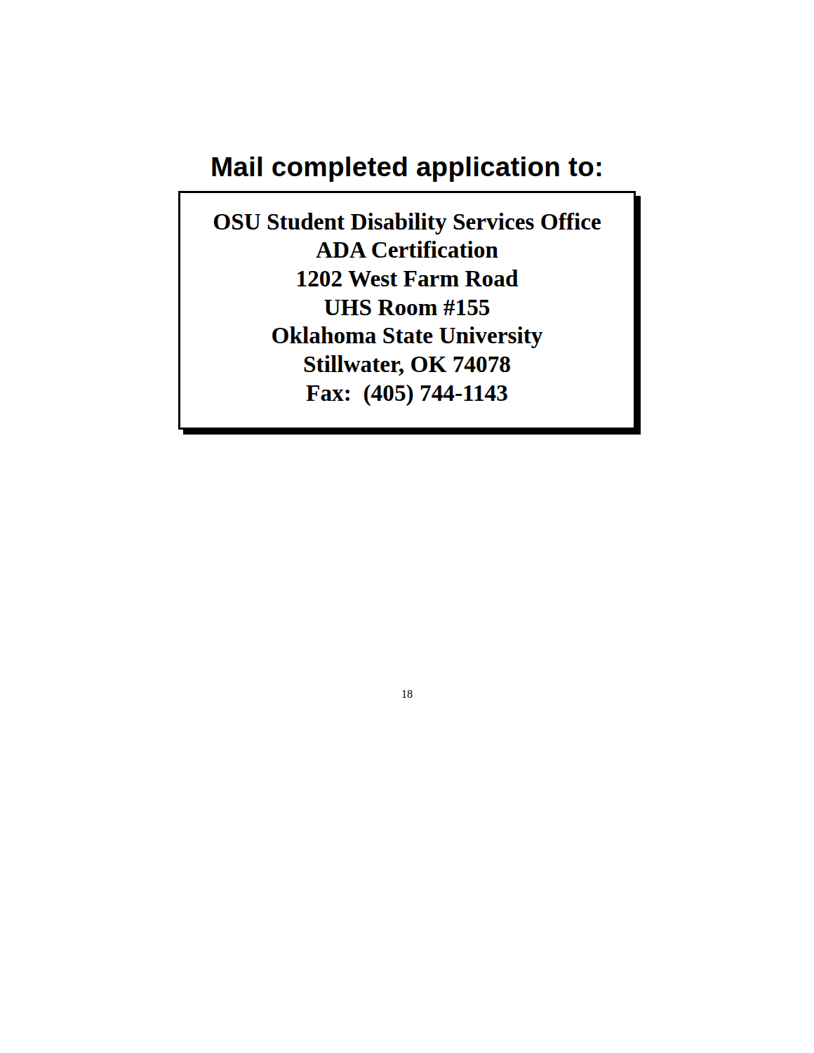Mail completed application to:
OSU Student Disability Services Office
ADA Certification
1202 West Farm Road
UHS Room #155
Oklahoma State University
Stillwater, OK 74078
Fax: (405) 744-1143
18